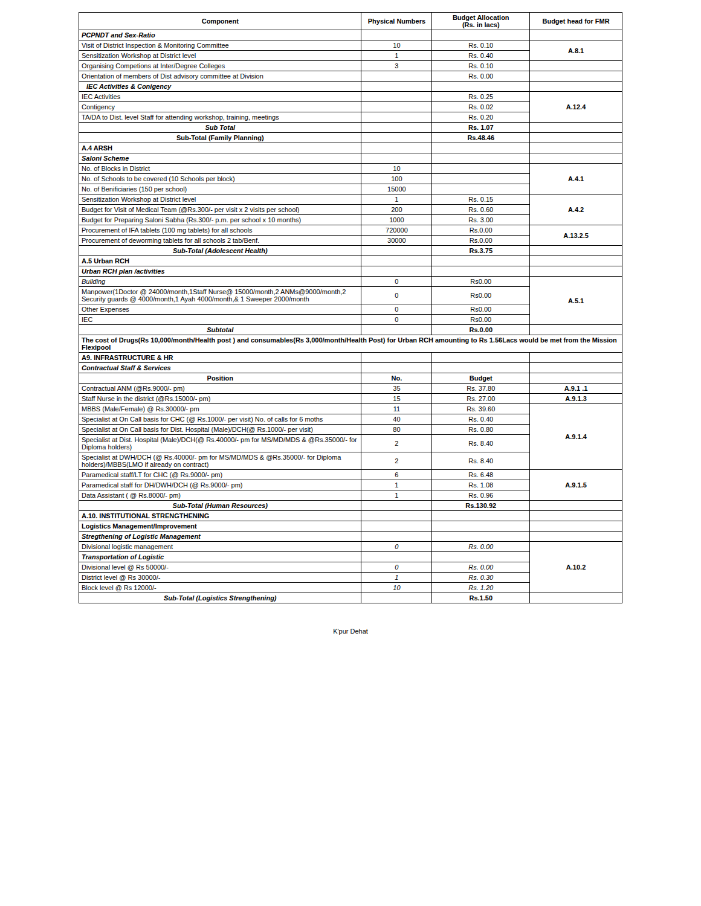| Component | Physical Numbers | Budget Allocation (Rs. in lacs) | Budget head for FMR |
| --- | --- | --- | --- |
| PCPNDT and Sex-Ratio | | | |
| Visit of District Inspection & Monitoring Committee | 10 | Rs. 0.10 | A.8.1 |
| Sensitization Workshop at District level | 1 | Rs. 0.40 |
| Organising Competions at Inter/Degree Colleges | 3 | Rs. 0.10 | |
| Orientation of members of Dist advisory committee at Division | | Rs. 0.00 | |
| IEC Activities & Conigency | | | |
| IEC Activities | | Rs. 0.25 | A.12.4 |
| Contigency | | Rs. 0.02 |
| TA/DA to Dist. level Staff for attending workshop, training, meetings | | Rs. 0.20 |
| Sub Total | | Rs. 1.07 | |
| Sub-Total (Family Planning) | | Rs.48.46 | |
| A.4 ARSH | | | |
| Saloni Scheme | | | |
| No. of Blocks in District | 10 | | A.4.1 |
| No. of Schools to be covered (10 Schools per block) | 100 | |
| No. of Benificiaries (150 per school) | 15000 | |
| Sensitization Workshop at District level | 1 | Rs. 0.15 | A.4.2 |
| Budget for Visit of Medical Team (@Rs.300/- per visit x 2 visits per school) | 200 | Rs. 0.60 |
| Budget for Preparing Saloni Sabha (Rs.300/- p.m. per school x 10 months) | 1000 | Rs. 3.00 |
| Procurement of IFA tablets (100 mg tablets) for all schools | 720000 | Rs.0.00 | A.13.2.5 |
| Procurement of deworming tablets for all schools 2 tab/Benf. | 30000 | Rs.0.00 |
| Sub-Total (Adolescent Health) | | Rs.3.75 | |
| A.5 Urban RCH | | | |
| Urban RCH plan /activities | | | |
| Building | 0 | Rs0.00 | A.5.1 |
| Manpower(1Doctor @ 24000/month,1Staff Nurse@ 15000/month,2 ANMs@9000/month,2 Security guards @ 4000/month,1 Ayah 4000/month,& 1 Sweeper 2000/month | 0 | Rs0.00 |
| Other Expenses | 0 | Rs0.00 |
| IEC | 0 | Rs0.00 |
| Subtotal | | Rs.0.00 | |
| The cost of Drugs(Rs 10,000/month/Health post ) and consumables(Rs 3,000/month/Health Post) for Urban RCH amounting to Rs 1.56Lacs would be met from the Mission Flexipool |
| A9. INFRASTRUCTURE & HR | | | |
| Contractual Staff & Services | | | |
| Position | No. | Budget | |
| Contractual ANM (@Rs.9000/- pm) | 35 | Rs. 37.80 | A.9.1 .1 |
| Staff Nurse in the district (@Rs.15000/- pm) | 15 | Rs. 27.00 | A.9.1.3 |
| MBBS (Male/Female) @ Rs.30000/- pm | 11 | Rs. 39.60 | A.9.1.4 |
| Specialist at On Call basis for CHC (@ Rs.1000/- per visit) No. of calls for 6 moths | 40 | Rs. 0.40 |
| Specialist at On Call basis for Dist. Hospital (Male)/DCH(@ Rs.1000/- per visit) | 80 | Rs. 0.80 |
| Specialist at Dist. Hospital (Male)/DCH(@ Rs.40000/- pm for MS/MD/MDS & @Rs.35000/- for Diploma holders) | 2 | Rs. 8.40 |
| Specialist at DWH/DCH (@ Rs.40000/- pm for MS/MD/MDS & @Rs.35000/- for Diploma holders)/MBBS(LMO if already on contract) | 2 | Rs. 8.40 |
| Paramedical staff/LT for CHC (@ Rs.9000/- pm) | 6 | Rs. 6.48 | A.9.1.5 |
| Paramedical staff for DH/DWH/DCH (@ Rs.9000/- pm) | 1 | Rs. 1.08 |
| Data Assistant ( @ Rs.8000/- pm) | 1 | Rs. 0.96 |
| Sub-Total (Human Resources) | | Rs.130.92 | |
| A.10. INSTITUTIONAL STRENGTHENING | | | |
| Logistics Management/Improvement | | | |
| Stregthening of Logistic Management | | | |
| Divisional logistic management | 0 | Rs. 0.00 | A.10.2 |
| Transportation of Logistic | | |
| Divisional level @ Rs 50000/- | 0 | Rs. 0.00 |
| District level @ Rs 30000/- | 1 | Rs. 0.30 |
| Block level @ Rs 12000/- | 10 | Rs. 1.20 |
| Sub-Total (Logistics Strengthening) | | Rs.1.50 | |
K'pur Dehat